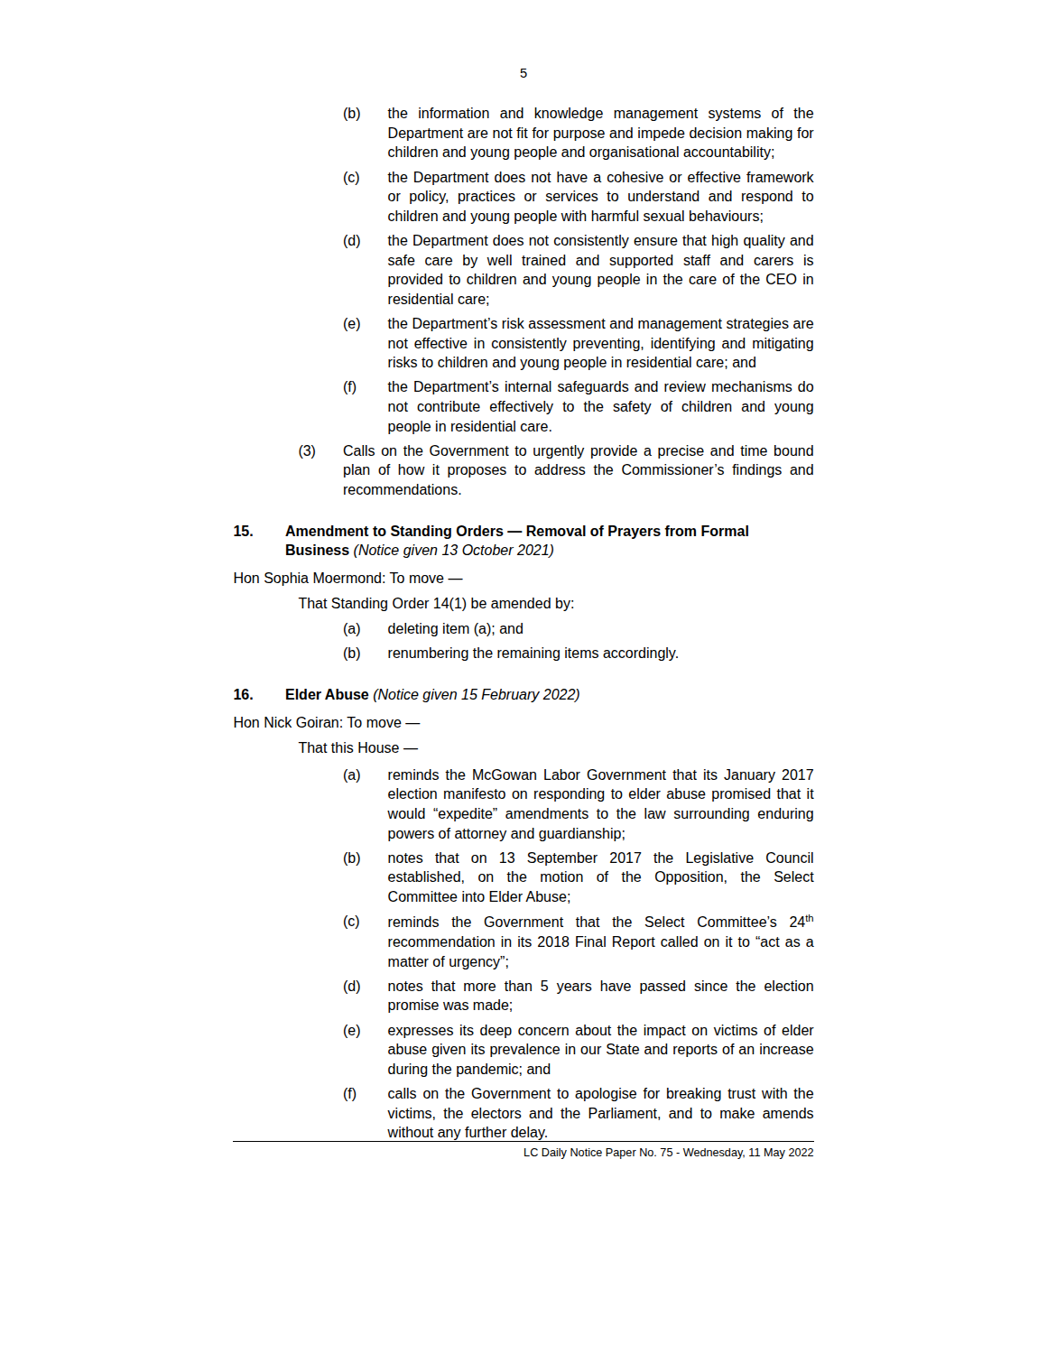5
(b)
the information and knowledge management systems of the Department are not fit for purpose and impede decision making for children and young people and organisational accountability;
(c)
the Department does not have a cohesive or effective framework or policy, practices or services to understand and respond to children and young people with harmful sexual behaviours;
(d)
the Department does not consistently ensure that high quality and safe care by well trained and supported staff and carers is provided to children and young people in the care of the CEO in residential care;
(e)
the Department’s risk assessment and management strategies are not effective in consistently preventing, identifying and mitigating risks to children and young people in residential care; and
(f)
the Department’s internal safeguards and review mechanisms do not contribute effectively to the safety of children and young people in residential care.
(3)
Calls on the Government to urgently provide a precise and time bound plan of how it proposes to address the Commissioner’s findings and recommendations.
15.
Amendment to Standing Orders — Removal of Prayers from Formal Business (Notice given 13 October 2021)
Hon Sophia Moermond: To move —
That Standing Order 14(1) be amended by:
(a)
deleting item (a); and
(b)
renumbering the remaining items accordingly.
16.
Elder Abuse (Notice given 15 February 2022)
Hon Nick Goiran: To move —
That this House —
(a)
reminds the McGowan Labor Government that its January 2017 election manifesto on responding to elder abuse promised that it would “expedite” amendments to the law surrounding enduring powers of attorney and guardianship;
(b)
notes that on 13 September 2017 the Legislative Council established, on the motion of the Opposition, the Select Committee into Elder Abuse;
(c)
reminds the Government that the Select Committee’s 24th recommendation in its 2018 Final Report called on it to “act as a matter of urgency”;
(d)
notes that more than 5 years have passed since the election promise was made;
(e)
expresses its deep concern about the impact on victims of elder abuse given its prevalence in our State and reports of an increase during the pandemic; and
(f)
calls on the Government to apologise for breaking trust with the victims, the electors and the Parliament, and to make amends without any further delay.
LC Daily Notice Paper No. 75 - Wednesday, 11 May 2022